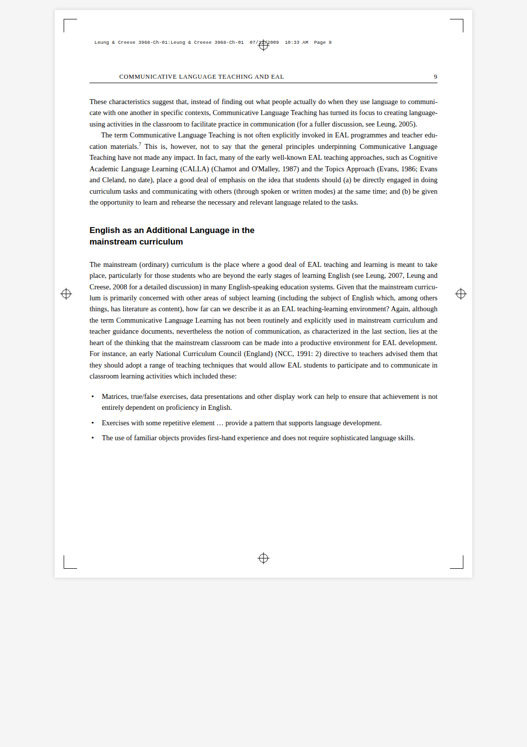Leung & Creese 3968-Ch-01:Leung & Creese 3968-Ch-01 07/12/2009 10:33 AM Page 9
Communicative Language Teaching and EAL 9
These characteristics suggest that, instead of finding out what people actually do when they use language to communicate with one another in specific contexts, Communicative Language Teaching has turned its focus to creating language-using activities in the classroom to facilitate practice in communication (for a fuller discussion, see Leung, 2005).
The term Communicative Language Teaching is not often explicitly invoked in EAL programmes and teacher education materials.7 This is, however, not to say that the general principles underpinning Communicative Language Teaching have not made any impact. In fact, many of the early well-known EAL teaching approaches, such as Cognitive Academic Language Learning (CALLA) (Chamot and O'Malley, 1987) and the Topics Approach (Evans, 1986; Evans and Cleland, no date), place a good deal of emphasis on the idea that students should (a) be directly engaged in doing curriculum tasks and communicating with others (through spoken or written modes) at the same time; and (b) be given the opportunity to learn and rehearse the necessary and relevant language related to the tasks.
English as an Additional Language in the
mainstream curriculum
The mainstream (ordinary) curriculum is the place where a good deal of EAL teaching and learning is meant to take place, particularly for those students who are beyond the early stages of learning English (see Leung, 2007, Leung and Creese, 2008 for a detailed discussion) in many English-speaking education systems. Given that the mainstream curriculum is primarily concerned with other areas of subject learning (including the subject of English which, among others things, has literature as content), how far can we describe it as an EAL teaching-learning environment? Again, although the term Communicative Language Learning has not been routinely and explicitly used in mainstream curriculum and teacher guidance documents, nevertheless the notion of communication, as characterized in the last section, lies at the heart of the thinking that the mainstream classroom can be made into a productive environment for EAL development. For instance, an early National Curriculum Council (England) (NCC, 1991: 2) directive to teachers advised them that they should adopt a range of teaching techniques that would allow EAL students to participate and to communicate in classroom learning activities which included these:
Matrices, true/false exercises, data presentations and other display work can help to ensure that achievement is not entirely dependent on proficiency in English.
Exercises with some repetitive element … provide a pattern that supports language development.
The use of familiar objects provides first-hand experience and does not require sophisticated language skills.